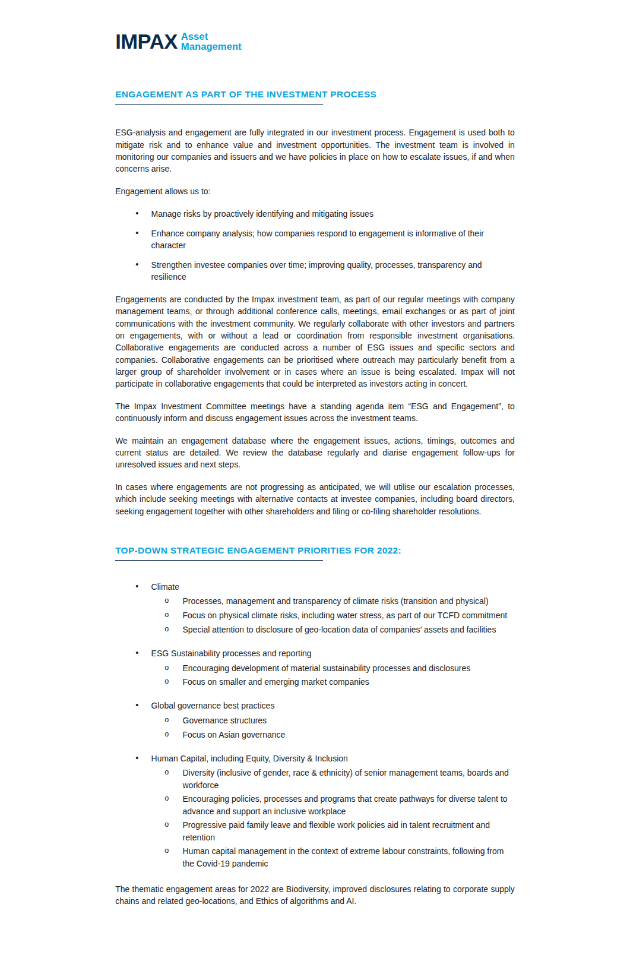IMPAX
Asset Management
Engagement as part of the investment process
ESG-analysis and engagement are fully integrated in our investment process. Engagement is used both to mitigate risk and to enhance value and investment opportunities. The investment team is involved in monitoring our companies and issuers and we have policies in place on how to escalate issues, if and when concerns arise.
Engagement allows us to:
Manage risks by proactively identifying and mitigating issues
Enhance company analysis; how companies respond to engagement is informative of their character
Strengthen investee companies over time; improving quality, processes, transparency and resilience
Engagements are conducted by the Impax investment team, as part of our regular meetings with company management teams, or through additional conference calls, meetings, email exchanges or as part of joint communications with the investment community. We regularly collaborate with other investors and partners on engagements, with or without a lead or coordination from responsible investment organisations. Collaborative engagements are conducted across a number of ESG issues and specific sectors and companies. Collaborative engagements can be prioritised where outreach may particularly benefit from a larger group of shareholder involvement or in cases where an issue is being escalated. Impax will not participate in collaborative engagements that could be interpreted as investors acting in concert.
The Impax Investment Committee meetings have a standing agenda item “ESG and Engagement”, to continuously inform and discuss engagement issues across the investment teams.
We maintain an engagement database where the engagement issues, actions, timings, outcomes and current status are detailed. We review the database regularly and diarise engagement follow-ups for unresolved issues and next steps.
In cases where engagements are not progressing as anticipated, we will utilise our escalation processes, which include seeking meetings with alternative contacts at investee companies, including board directors, seeking engagement together with other shareholders and filing or co-filing shareholder resolutions.
Top-down strategic engagement priorities for 2022:
Climate
Processes, management and transparency of climate risks (transition and physical)
Focus on physical climate risks, including water stress, as part of our TCFD commitment
Special attention to disclosure of geo-location data of companies’ assets and facilities
ESG Sustainability processes and reporting
Encouraging development of material sustainability processes and disclosures
Focus on smaller and emerging market companies
Global governance best practices
Governance structures
Focus on Asian governance
Human Capital, including Equity, Diversity & Inclusion
Diversity (inclusive of gender, race & ethnicity) of senior management teams, boards and workforce
Encouraging policies, processes and programs that create pathways for diverse talent to advance and support an inclusive workplace
Progressive paid family leave and flexible work policies aid in talent recruitment and retention
Human capital management in the context of extreme labour constraints, following from the Covid-19 pandemic
The thematic engagement areas for 2022 are Biodiversity, improved disclosures relating to corporate supply chains and related geo-locations, and Ethics of algorithms and AI.